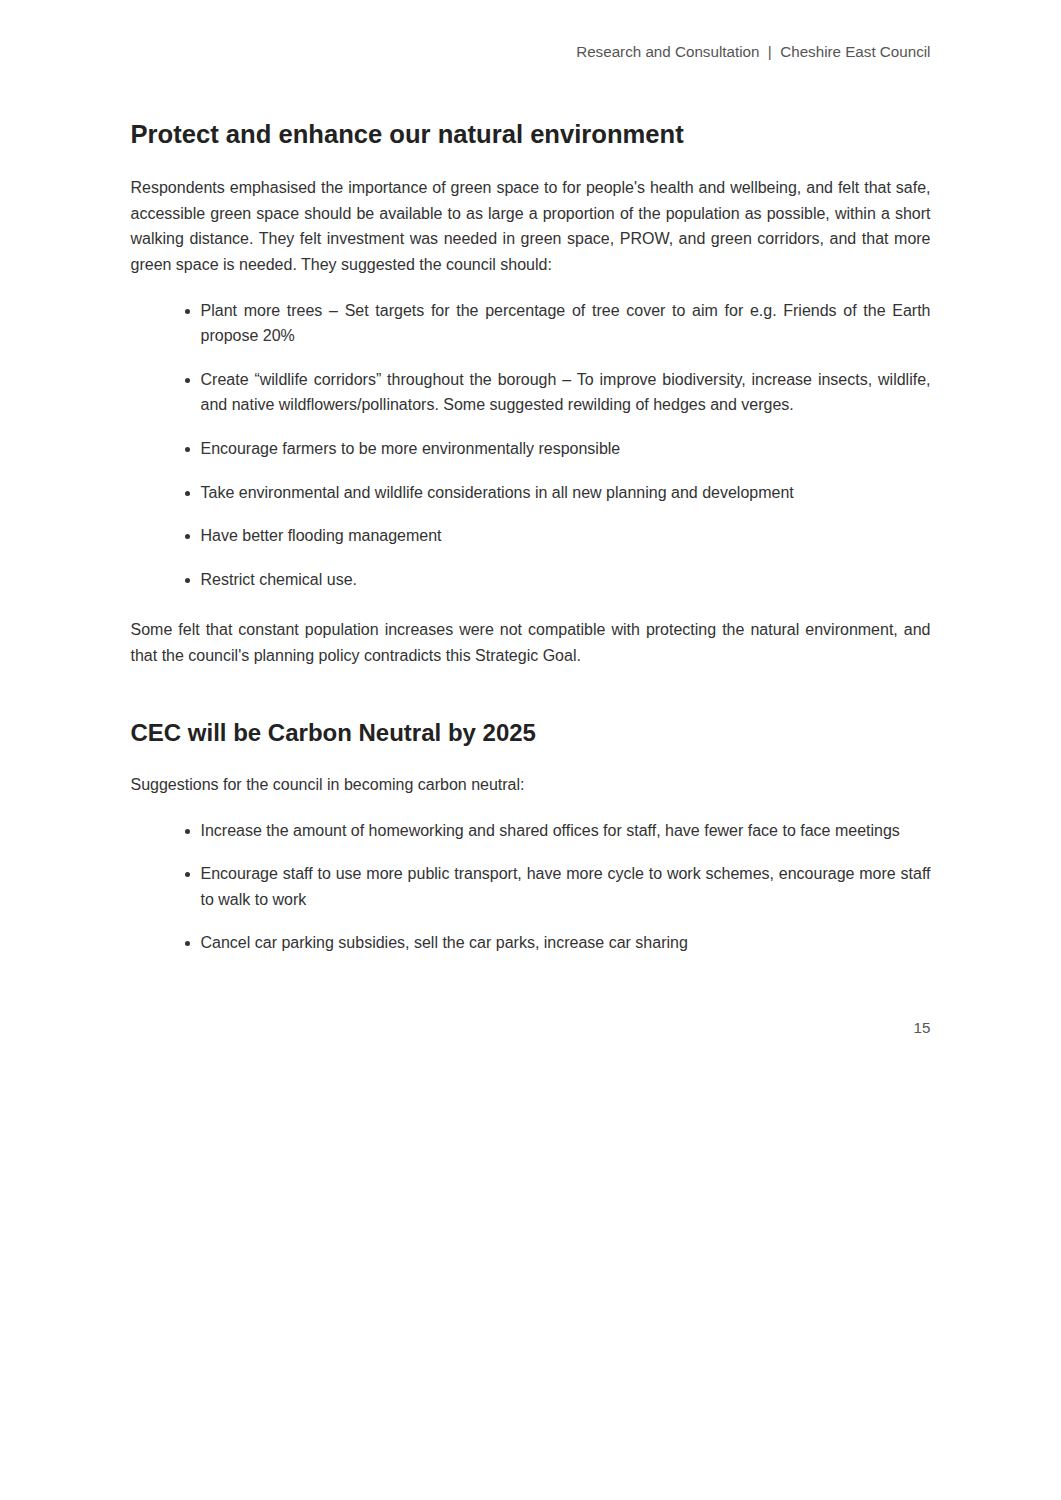Research and Consultation | Cheshire East Council
Protect and enhance our natural environment
Respondents emphasised the importance of green space to for people's health and wellbeing, and felt that safe, accessible green space should be available to as large a proportion of the population as possible, within a short walking distance. They felt investment was needed in green space, PROW, and green corridors, and that more green space is needed. They suggested the council should:
Plant more trees – Set targets for the percentage of tree cover to aim for e.g. Friends of the Earth propose 20%
Create “wildlife corridors” throughout the borough – To improve biodiversity, increase insects, wildlife, and native wildflowers/pollinators. Some suggested rewilding of hedges and verges.
Encourage farmers to be more environmentally responsible
Take environmental and wildlife considerations in all new planning and development
Have better flooding management
Restrict chemical use.
Some felt that constant population increases were not compatible with protecting the natural environment, and that the council's planning policy contradicts this Strategic Goal.
CEC will be Carbon Neutral by 2025
Suggestions for the council in becoming carbon neutral:
Increase the amount of homeworking and shared offices for staff, have fewer face to face meetings
Encourage staff to use more public transport, have more cycle to work schemes, encourage more staff to walk to work
Cancel car parking subsidies, sell the car parks, increase car sharing
15